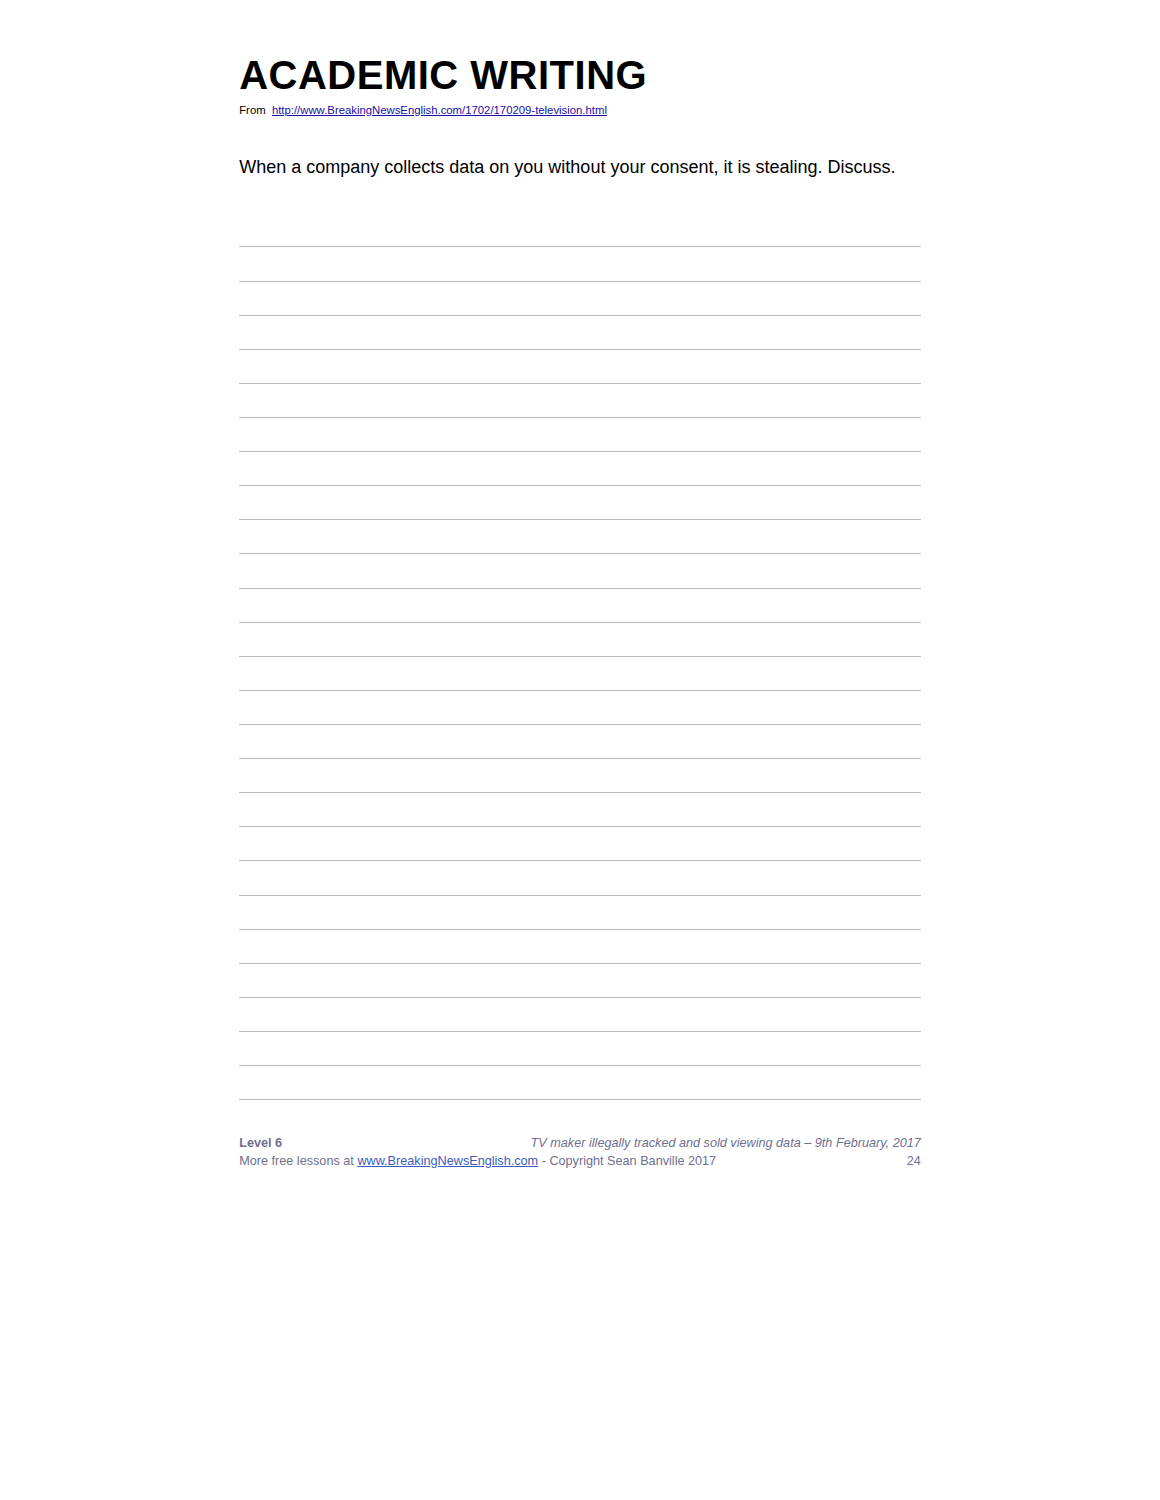ACADEMIC WRITING
From http://www.BreakingNewsEnglish.com/1702/170209-television.html
When a company collects data on you without your consent, it is stealing. Discuss.
Level 6 TV maker illegally tracked and sold viewing data – 9th February, 2017
More free lessons at www.BreakingNewsEnglish.com - Copyright Sean Banville 2017 24